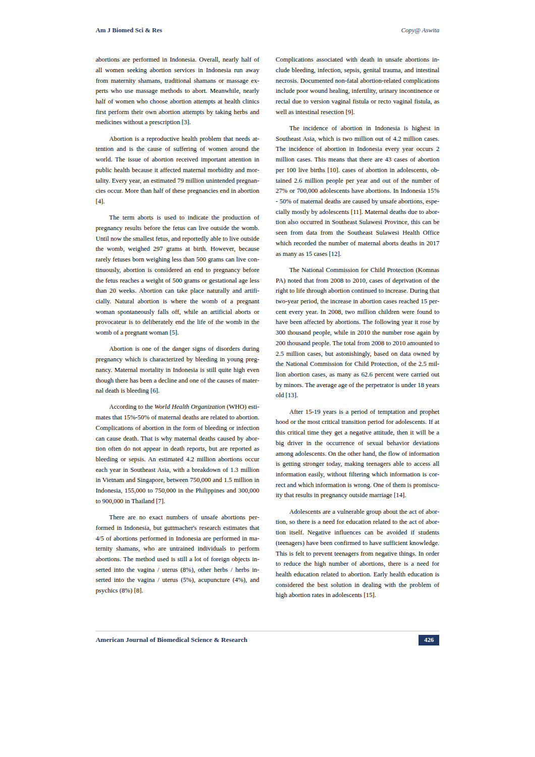Am J Biomed Sci & Res Copy@ Aswita
abortions are performed in Indonesia. Overall, nearly half of all women seeking abortion services in Indonesia run away from maternity shamans, traditional shamans or massage experts who use massage methods to abort. Meanwhile, nearly half of women who choose abortion attempts at health clinics first perform their own abortion attempts by taking herbs and medicines without a prescription [3].
Abortion is a reproductive health problem that needs attention and is the cause of suffering of women around the world. The issue of abortion received important attention in public health because it affected maternal morbidity and mortality. Every year, an estimated 79 million unintended pregnancies occur. More than half of these pregnancies end in abortion [4].
The term aborts is used to indicate the production of pregnancy results before the fetus can live outside the womb. Until now the smallest fetus, and reportedly able to live outside the womb, weighed 297 grams at birth. However, because rarely fetuses born weighing less than 500 grams can live continuously, abortion is considered an end to pregnancy before the fetus reaches a weight of 500 grams or gestational age less than 20 weeks. Abortion can take place naturally and artificially. Natural abortion is where the womb of a pregnant woman spontaneously falls off, while an artificial aborts or provocateur is to deliberately end the life of the womb in the womb of a pregnant woman [5].
Abortion is one of the danger signs of disorders during pregnancy which is characterized by bleeding in young pregnancy. Maternal mortality in Indonesia is still quite high even though there has been a decline and one of the causes of maternal death is bleeding [6].
According to the World Health Organization (WHO) estimates that 15%-50% of maternal deaths are related to abortion. Complications of abortion in the form of bleeding or infection can cause death. That is why maternal deaths caused by abortion often do not appear in death reports, but are reported as bleeding or sepsis. An estimated 4.2 million abortions occur each year in Southeast Asia, with a breakdown of 1.3 million in Vietnam and Singapore, between 750,000 and 1.5 million in Indonesia, 155,000 to 750,000 in the Philippines and 300,000 to 900,000 in Thailand [7].
There are no exact numbers of unsafe abortions performed in Indonesia, but guttmacher's research estimates that 4/5 of abortions performed in Indonesia are performed in maternity shamans, who are untrained individuals to perform abortions. The method used is still a lot of foreign objects inserted into the vagina / uterus (8%), other herbs / herbs inserted into the vagina / uterus (5%), acupuncture (4%), and psychics (8%) [8].
Complications associated with death in unsafe abortions include bleeding, infection, sepsis, genital trauma, and intestinal necrosis. Documented non-fatal abortion-related complications include poor wound healing, infertility, urinary incontinence or rectal due to version vaginal fistula or recto vaginal fistula, as well as intestinal resection [9].
The incidence of abortion in Indonesia is highest in Southeast Asia, which is two million out of 4.2 million cases. The incidence of abortion in Indonesia every year occurs 2 million cases. This means that there are 43 cases of abortion per 100 live births [10]. cases of abortion in adolescents, obtained 2.6 million people per year and out of the number of 27% or 700,000 adolescents have abortions. In Indonesia 15% - 50% of maternal deaths are caused by unsafe abortions, especially mostly by adolescents [11]. Maternal deaths due to abortion also occurred in Southeast Sulawesi Province, this can be seen from data from the Southeast Sulawesi Health Office which recorded the number of maternal aborts deaths in 2017 as many as 15 cases [12].
The National Commission for Child Protection (Komnas PA) noted that from 2008 to 2010, cases of deprivation of the right to life through abortion continued to increase. During that two-year period, the increase in abortion cases reached 15 percent every year. In 2008, two million children were found to have been affected by abortions. The following year it rose by 300 thousand people, while in 2010 the number rose again by 200 thousand people. The total from 2008 to 2010 amounted to 2.5 million cases, but astonishingly, based on data owned by the National Commission for Child Protection, of the 2.5 million abortion cases, as many as 62.6 percent were carried out by minors. The average age of the perpetrator is under 18 years old [13].
After 15-19 years is a period of temptation and prophet hood or the most critical transition period for adolescents. If at this critical time they get a negative attitude, then it will be a big driver in the occurrence of sexual behavior deviations among adolescents. On the other hand, the flow of information is getting stronger today, making teenagers able to access all information easily, without filtering which information is correct and which information is wrong. One of them is promiscuity that results in pregnancy outside marriage [14].
Adolescents are a vulnerable group about the act of abortion, so there is a need for education related to the act of abortion itself. Negative influences can be avoided if students (teenagers) have been confirmed to have sufficient knowledge. This is felt to prevent teenagers from negative things. In order to reduce the high number of abortions, there is a need for health education related to abortion. Early health education is considered the best solution in dealing with the problem of high abortion rates in adolescents [15].
American Journal of Biomedical Science & Research 426